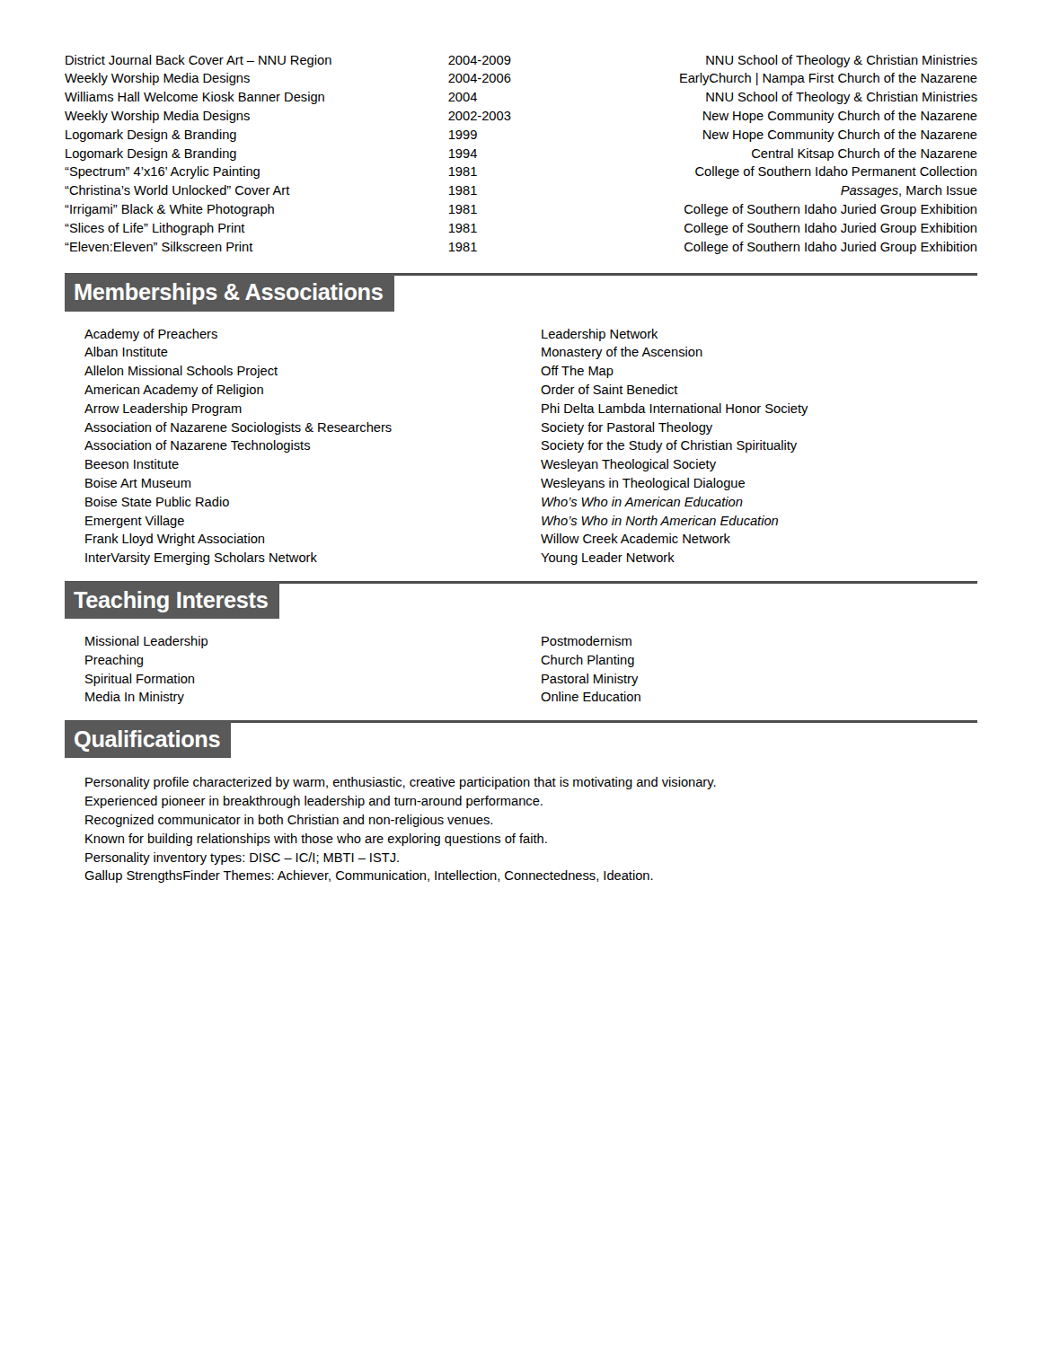| District Journal Back Cover Art – NNU Region | 2004-2009 | NNU School of Theology & Christian Ministries |
| Weekly Worship Media Designs | 2004-2006 | EarlyChurch / Nampa First Church of the Nazarene |
| Williams Hall Welcome Kiosk Banner Design | 2004 | NNU School of Theology & Christian Ministries |
| Weekly Worship Media Designs | 2002-2003 | New Hope Community Church of the Nazarene |
| Logomark Design & Branding | 1999 | New Hope Community Church of the Nazarene |
| Logomark Design & Branding | 1994 | Central Kitsap Church of the Nazarene |
| “Spectrum” 4’x16’ Acrylic Painting | 1981 | College of Southern Idaho Permanent Collection |
| “Christina’s World Unlocked” Cover Art | 1981 | Passages , March Issue |
| “Irrigami” Black & White Photograph | 1981 | College of Southern Idaho Juried Group Exhibition |
| “Slices of Life” Lithograph Print | 1981 | College of Southern Idaho Juried Group Exhibition |
| “Eleven:Eleven” Silkscreen Print | 1981 | College of Southern Idaho Juried Group Exhibition |
Memberships & Associations
| Academy of Preachers | Leadership Network |
| Alban Institute | Monastery of the Ascension |
| Allelon Missional Schools Project | Off The Map |
| American Academy of Religion | Order of Saint Benedict |
| Arrow Leadership Program | Phi Delta Lambda International Honor Society |
| Association of Nazarene Sociologists & Researchers | Society for Pastoral Theology |
| Association of Nazarene Technologists | Society for the Study of Christian Spirituality |
| Beeson Institute | Wesleyan Theological Society |
| Boise Art Museum | Wesleyans in Theological Dialogue |
| Boise State Public Radio | Who’s Who in American Education |
| Emergent Village | Who’s Who in North American Education |
| Frank Lloyd Wright Association | Willow Creek Academic Network |
| InterVarsity Emerging Scholars Network | Young Leader Network |
Teaching Interests
| Missional Leadership | Postmodernism |
| Preaching | Church Planting |
| Spiritual Formation | Pastoral Ministry |
| Media In Ministry | Online Education |
Qualifications
Personality profile characterized by warm, enthusiastic, creative participation that is motivating and visionary.
Experienced pioneer in breakthrough leadership and turn-around performance.
Recognized communicator in both Christian and non-religious venues.
Known for building relationships with those who are exploring questions of faith.
Personality inventory types: DISC – IC/I; MBTI – ISTJ.
Gallup StrengthsFinder Themes: Achiever, Communication, Intellection, Connectedness, Ideation.